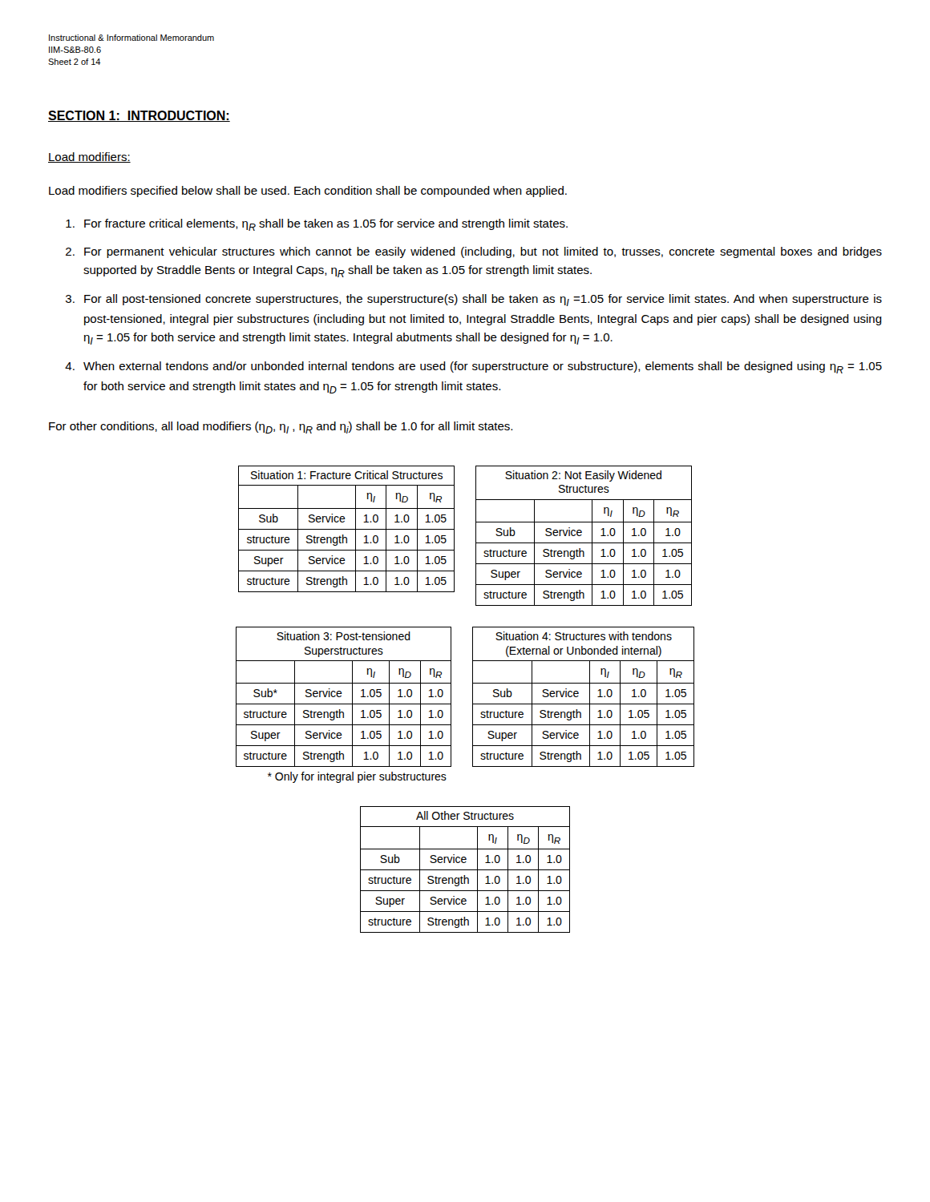Instructional & Informational Memorandum
IIM-S&B-80.6
Sheet 2 of 14
SECTION 1: INTRODUCTION:
Load modifiers:
Load modifiers specified below shall be used. Each condition shall be compounded when applied.
For fracture critical elements, ηR shall be taken as 1.05 for service and strength limit states.
For permanent vehicular structures which cannot be easily widened (including, but not limited to, trusses, concrete segmental boxes and bridges supported by Straddle Bents or Integral Caps, ηR shall be taken as 1.05 for strength limit states.
For all post-tensioned concrete superstructures, the superstructure(s) shall be taken as ηI =1.05 for service limit states. And when superstructure is post-tensioned, integral pier substructures (including but not limited to, Integral Straddle Bents, Integral Caps and pier caps) shall be designed using ηI = 1.05 for both service and strength limit states. Integral abutments shall be designed for ηI = 1.0.
When external tendons and/or unbonded internal tendons are used (for superstructure or substructure), elements shall be designed using ηR = 1.05 for both service and strength limit states and ηD = 1.05 for strength limit states.
For other conditions, all load modifiers (ηD, ηI , ηR and ηi) shall be 1.0 for all limit states.
Situation 1: Fracture Critical Structures
| | | η I | η D | η R |
| Sub | Service | 1.0 | 1.0 | 1.05 |
| structure | Strength | 1.0 | 1.0 | 1.05 |
| Super | Service | 1.0 | 1.0 | 1.05 |
| structure | Strength | 1.0 | 1.0 | 1.05 |
Situation 2: Not Easily Widened Structures
| | | η I | η D | η R |
| Sub | Service | 1.0 | 1.0 | 1.0 |
| structure | Strength | 1.0 | 1.0 | 1.05 |
| Super | Service | 1.0 | 1.0 | 1.0 |
| structure | Strength | 1.0 | 1.0 | 1.05 |
Situation 3: Post-tensioned Superstructures
| | | η I | η D | η R |
| Sub* | Service | 1.05 | 1.0 | 1.0 |
| structure | Strength | 1.05 | 1.0 | 1.0 |
| Super | Service | 1.05 | 1.0 | 1.0 |
| structure | Strength | 1.0 | 1.0 | 1.0 |
* Only for integral pier substructures
Situation 4: Structures with tendons (External or Unbonded internal)
| | | η I | η D | η R |
| Sub | Service | 1.0 | 1.0 | 1.05 |
| structure | Strength | 1.0 | 1.05 | 1.05 |
| Super | Service | 1.0 | 1.0 | 1.05 |
| structure | Strength | 1.0 | 1.05 | 1.05 |
All Other Structures
| | | η I | η D | η R |
| Sub | Service | 1.0 | 1.0 | 1.0 |
| structure | Strength | 1.0 | 1.0 | 1.0 |
| Super | Service | 1.0 | 1.0 | 1.0 |
| structure | Strength | 1.0 | 1.0 | 1.0 |